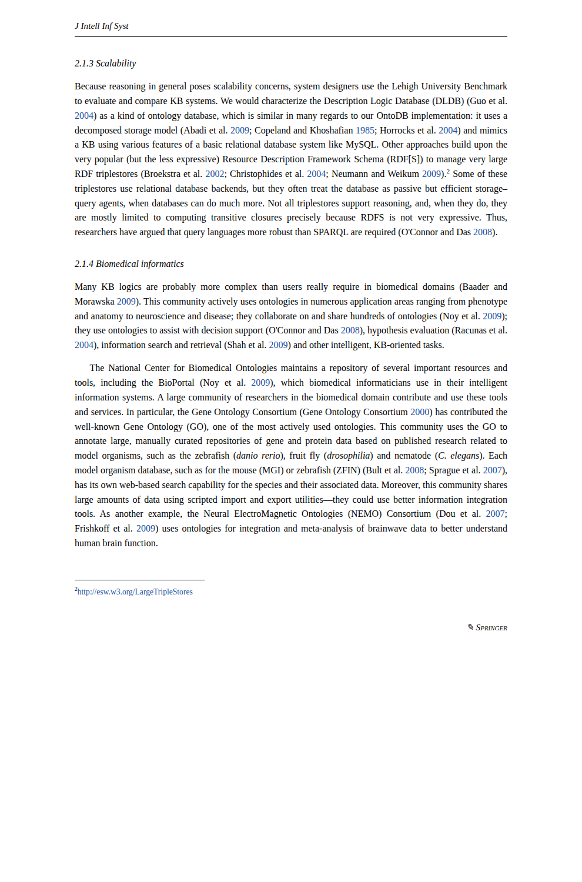J Intell Inf Syst
2.1.3 Scalability
Because reasoning in general poses scalability concerns, system designers use the Lehigh University Benchmark to evaluate and compare KB systems. We would characterize the Description Logic Database (DLDB) (Guo et al. 2004) as a kind of ontology database, which is similar in many regards to our OntoDB implementation: it uses a decomposed storage model (Abadi et al. 2009; Copeland and Khoshafian 1985; Horrocks et al. 2004) and mimics a KB using various features of a basic relational database system like MySQL. Other approaches build upon the very popular (but the less expressive) Resource Description Framework Schema (RDF[S]) to manage very large RDF triplestores (Broekstra et al. 2002; Christophides et al. 2004; Neumann and Weikum 2009).2 Some of these triplestores use relational database backends, but they often treat the database as passive but efficient storage–query agents, when databases can do much more. Not all triplestores support reasoning, and, when they do, they are mostly limited to computing transitive closures precisely because RDFS is not very expressive. Thus, researchers have argued that query languages more robust than SPARQL are required (O'Connor and Das 2008).
2.1.4 Biomedical informatics
Many KB logics are probably more complex than users really require in biomedical domains (Baader and Morawska 2009). This community actively uses ontologies in numerous application areas ranging from phenotype and anatomy to neuroscience and disease; they collaborate on and share hundreds of ontologies (Noy et al. 2009); they use ontologies to assist with decision support (O'Connor and Das 2008), hypothesis evaluation (Racunas et al. 2004), information search and retrieval (Shah et al. 2009) and other intelligent, KB-oriented tasks.
The National Center for Biomedical Ontologies maintains a repository of several important resources and tools, including the BioPortal (Noy et al. 2009), which biomedical informaticians use in their intelligent information systems. A large community of researchers in the biomedical domain contribute and use these tools and services. In particular, the Gene Ontology Consortium (Gene Ontology Consortium 2000) has contributed the well-known Gene Ontology (GO), one of the most actively used ontologies. This community uses the GO to annotate large, manually curated repositories of gene and protein data based on published research related to model organisms, such as the zebrafish (danio rerio), fruit fly (drosophilia) and nematode (C. elegans). Each model organism database, such as for the mouse (MGI) or zebrafish (ZFIN) (Bult et al. 2008; Sprague et al. 2007), has its own web-based search capability for the species and their associated data. Moreover, this community shares large amounts of data using scripted import and export utilities—they could use better information integration tools. As another example, the Neural ElectroMagnetic Ontologies (NEMO) Consortium (Dou et al. 2007; Frishkoff et al. 2009) uses ontologies for integration and meta-analysis of brainwave data to better understand human brain function.
2http://esw.w3.org/LargeTripleStores
✎ Springer